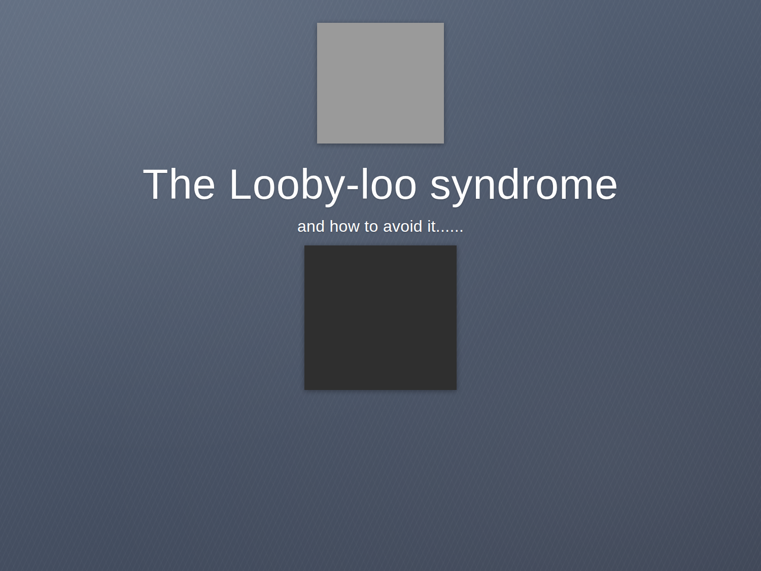Three puppet characters seated together.
The Looby-loo syndrome
and how to avoid it......
Two puppets sitting in a wicker basket, held up by strings.